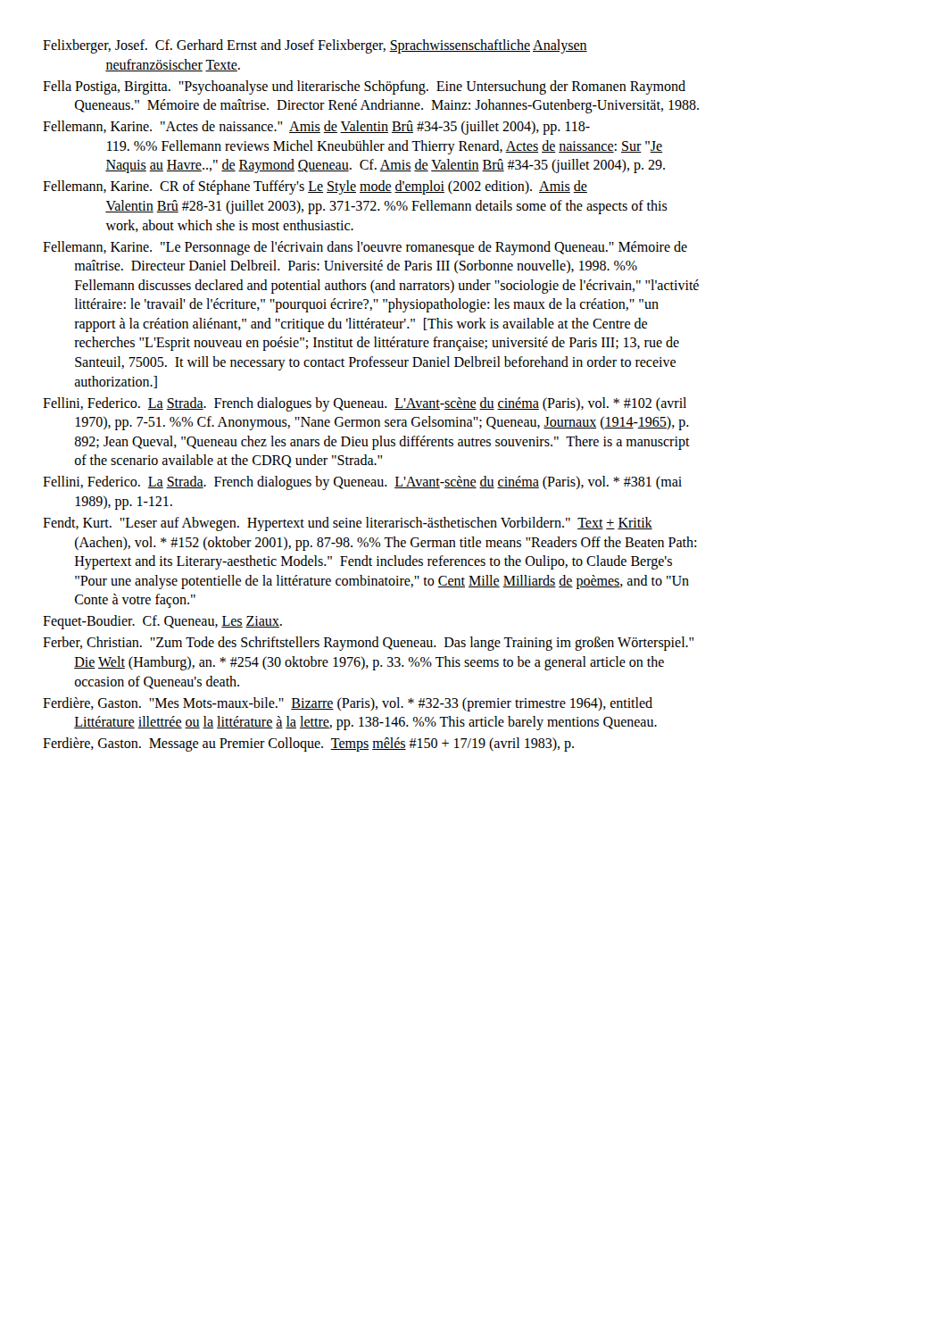Felixberger, Josef. Cf. Gerhard Ernst and Josef Felixberger, Sprachwissenschaftliche Analysen
neufranzösischer Texte.
Fella Postiga, Birgitta. "Psychoanalyse und literarische Schöpfung. Eine Untersuchung der Romanen Raymond Queneaus." Mémoire de maîtrise. Director René Andrianne. Mainz: Johannes-Gutenberg-Universität, 1988.
Fellemann, Karine. "Actes de naissance." Amis de Valentin Brû #34-35 (juillet 2004), pp. 118-
119. %% Fellemann reviews Michel Kneubühler and Thierry Renard, Actes de naissance: Sur "Je Naquis au Havre..," de Raymond Queneau. Cf. Amis de Valentin Brû #34-35 (juillet 2004), p. 29.
Fellemann, Karine. CR of Stéphane Tufféry's Le Style mode d'emploi (2002 edition). Amis de
Valentin Brû #28-31 (juillet 2003), pp. 371-372. %% Fellemann details some of the aspects of this work, about which she is most enthusiastic.
Fellemann, Karine. "Le Personnage de l'écrivain dans l'oeuvre romanesque de Raymond Queneau." Mémoire de maîtrise. Directeur Daniel Delbreil. Paris: Université de Paris III (Sorbonne nouvelle), 1998. %% Fellemann discusses declared and potential authors (and narrators) under "sociologie de l'écrivain," "l'activité littéraire: le 'travail' de l'écriture," "pourquoi écrire?," "physiopathologie: les maux de la création," "un rapport à la création aliénant," and "critique du 'littérateur'." [This work is available at the Centre de recherches "L'Esprit nouveau en poésie"; Institut de littérature française; université de Paris III; 13, rue de Santeuil, 75005. It will be necessary to contact Professeur Daniel Delbreil beforehand in order to receive authorization.]
Fellini, Federico. La Strada. French dialogues by Queneau. L'Avant-scène du cinéma (Paris), vol. * #102 (avril 1970), pp. 7-51. %% Cf. Anonymous, "Nane Germon sera Gelsomina"; Queneau, Journaux (1914-1965), p. 892; Jean Queval, "Queneau chez les anars de Dieu plus différents autres souvenirs." There is a manuscript of the scenario available at the CDRQ under "Strada."
Fellini, Federico. La Strada. French dialogues by Queneau. L'Avant-scène du cinéma (Paris), vol. * #381 (mai 1989), pp. 1-121.
Fendt, Kurt. "Leser auf Abwegen. Hypertext und seine literarisch-ästhetischen Vorbildern." Text + Kritik (Aachen), vol. * #152 (oktober 2001), pp. 87-98. %% The German title means "Readers Off the Beaten Path: Hypertext and its Literary-aesthetic Models." Fendt includes references to the Oulipo, to Claude Berge's "Pour une analyse potentielle de la littérature combinatoire," to Cent Mille Milliards de poèmes, and to "Un Conte à votre façon."
Fequet-Boudier. Cf. Queneau, Les Ziaux.
Ferber, Christian. "Zum Tode des Schriftstellers Raymond Queneau. Das lange Training im großen Wörterspiel." Die Welt (Hamburg), an. * #254 (30 oktobre 1976), p. 33. %% This seems to be a general article on the occasion of Queneau's death.
Ferdière, Gaston. "Mes Mots-maux-bile." Bizarre (Paris), vol. * #32-33 (premier trimestre 1964), entitled Littérature illettrée ou la littérature à la lettre, pp. 138-146. %% This article barely mentions Queneau.
Ferdière, Gaston. Message au Premier Colloque. Temps mêlés #150 + 17/19 (avril 1983), p.